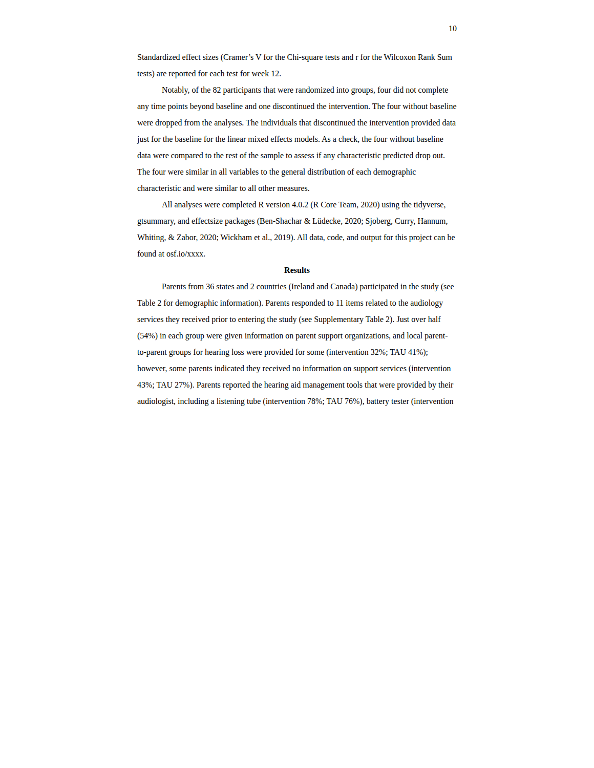10
Standardized effect sizes (Cramer’s V for the Chi-square tests and r for the Wilcoxon Rank Sum tests) are reported for each test for week 12.
Notably, of the 82 participants that were randomized into groups, four did not complete any time points beyond baseline and one discontinued the intervention. The four without baseline were dropped from the analyses. The individuals that discontinued the intervention provided data just for the baseline for the linear mixed effects models. As a check, the four without baseline data were compared to the rest of the sample to assess if any characteristic predicted drop out. The four were similar in all variables to the general distribution of each demographic characteristic and were similar to all other measures.
All analyses were completed R version 4.0.2 (R Core Team, 2020) using the tidyverse, gtsummary, and effectsize packages (Ben-Shachar & Lüdecke, 2020; Sjoberg, Curry, Hannum, Whiting, & Zabor, 2020; Wickham et al., 2019). All data, code, and output for this project can be found at osf.io/xxxx.
Results
Parents from 36 states and 2 countries (Ireland and Canada) participated in the study (see Table 2 for demographic information). Parents responded to 11 items related to the audiology services they received prior to entering the study (see Supplementary Table 2). Just over half (54%) in each group were given information on parent support organizations, and local parent-to-parent groups for hearing loss were provided for some (intervention 32%; TAU 41%); however, some parents indicated they received no information on support services (intervention 43%; TAU 27%). Parents reported the hearing aid management tools that were provided by their audiologist, including a listening tube (intervention 78%; TAU 76%), battery tester (intervention